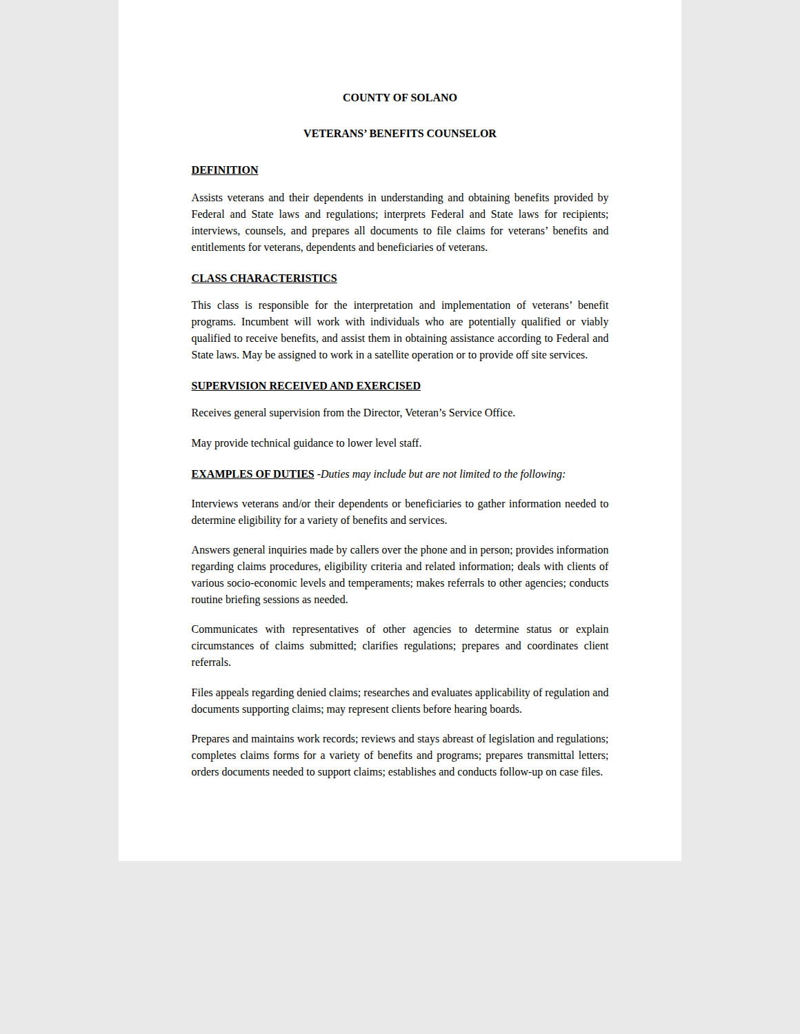COUNTY OF SOLANO
VETERANS’ BENEFITS COUNSELOR
DEFINITION
Assists veterans and their dependents in understanding and obtaining benefits provided by Federal and State laws and regulations; interprets Federal and State laws for recipients; interviews, counsels, and prepares all documents to file claims for veterans’ benefits and entitlements for veterans, dependents and beneficiaries of veterans.
CLASS CHARACTERISTICS
This class is responsible for the interpretation and implementation of veterans’ benefit programs. Incumbent will work with individuals who are potentially qualified or viably qualified to receive benefits, and assist them in obtaining assistance according to Federal and State laws. May be assigned to work in a satellite operation or to provide off site services.
SUPERVISION RECEIVED AND EXERCISED
Receives general supervision from the Director, Veteran’s Service Office.
May provide technical guidance to lower level staff.
EXAMPLES OF DUTIES -Duties may include but are not limited to the following:
Interviews veterans and/or their dependents or beneficiaries to gather information needed to determine eligibility for a variety of benefits and services.
Answers general inquiries made by callers over the phone and in person; provides information regarding claims procedures, eligibility criteria and related information; deals with clients of various socio-economic levels and temperaments; makes referrals to other agencies; conducts routine briefing sessions as needed.
Communicates with representatives of other agencies to determine status or explain circumstances of claims submitted; clarifies regulations; prepares and coordinates client referrals.
Files appeals regarding denied claims; researches and evaluates applicability of regulation and documents supporting claims; may represent clients before hearing boards.
Prepares and maintains work records; reviews and stays abreast of legislation and regulations; completes claims forms for a variety of benefits and programs; prepares transmittal letters; orders documents needed to support claims; establishes and conducts follow-up on case files.